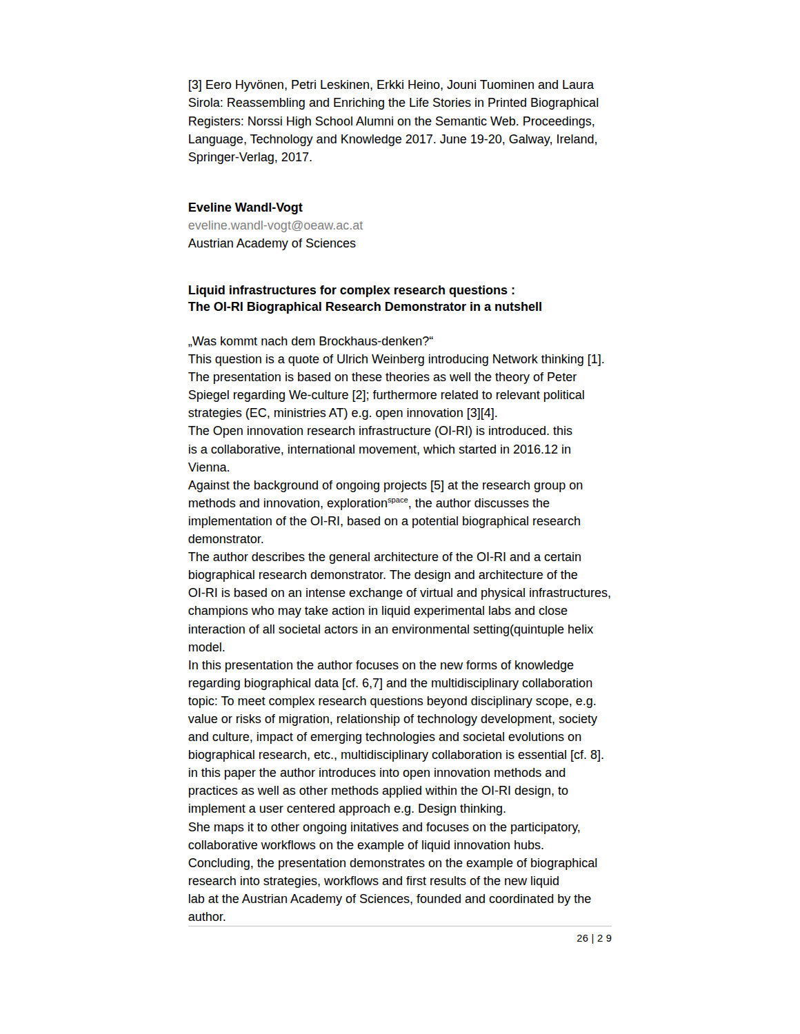[3] Eero Hyvönen, Petri Leskinen, Erkki Heino, Jouni Tuominen and Laura Sirola: Reassembling and Enriching the Life Stories in Printed Biographical Registers: Norssi High School Alumni on the Semantic Web. Proceedings, Language, Technology and Knowledge 2017. June 19-20, Galway, Ireland, Springer-Verlag, 2017.
Eveline Wandl-Vogt
eveline.wandl-vogt@oeaw.ac.at
Austrian Academy of Sciences
Liquid infrastructures for complex research questions :
The OI-RI Biographical Research Demonstrator in a nutshell
„Was kommt nach dem Brockhaus-denken?“
This question is a quote of Ulrich Weinberg introducing Network thinking [1].
The presentation is based on these theories as well the theory of Peter
Spiegel regarding We-culture [2]; furthermore related to relevant political strategies (EC, ministries AT) e.g. open innovation [3][4].
The Open innovation research infrastructure (OI-RI) is introduced. this
is a collaborative, international movement, which started in 2016.12 in
Vienna.
Against the background of ongoing projects [5] at the research group on methods and innovation, explorationspace, the author discusses the implementation of the OI-RI, based on a potential biographical research demonstrator.
The author describes the general architecture of the OI-RI and a certain
biographical research demonstrator. The design and architecture of the
OI-RI is based on an intense exchange of virtual and physical infrastructures, champions who may take action in liquid experimental labs and close interaction of all societal actors in an environmental setting(quintuple helix model.
In this presentation the author focuses on the new forms of knowledge regarding biographical data [cf. 6,7] and the multidisciplinary collaboration topic: To meet complex research questions beyond disciplinary scope, e.g. value or risks of migration, relationship of technology development, society and culture, impact of emerging technologies and societal evolutions on biographical research, etc., multidisciplinary collaboration is essential [cf. 8]. in this paper the author introduces into open innovation methods and practices as well as other methods applied within the OI-RI design, to implement a user centered approach e.g. Design thinking.
She maps it to other ongoing initatives and focuses on the participatory,
collaborative workflows on the example of liquid innovation hubs.
Concluding, the presentation demonstrates on the example of biographical
research into strategies, workflows and first results of the new liquid
lab at the Austrian Academy of Sciences, founded and coordinated by the
author.
26 | 2 9